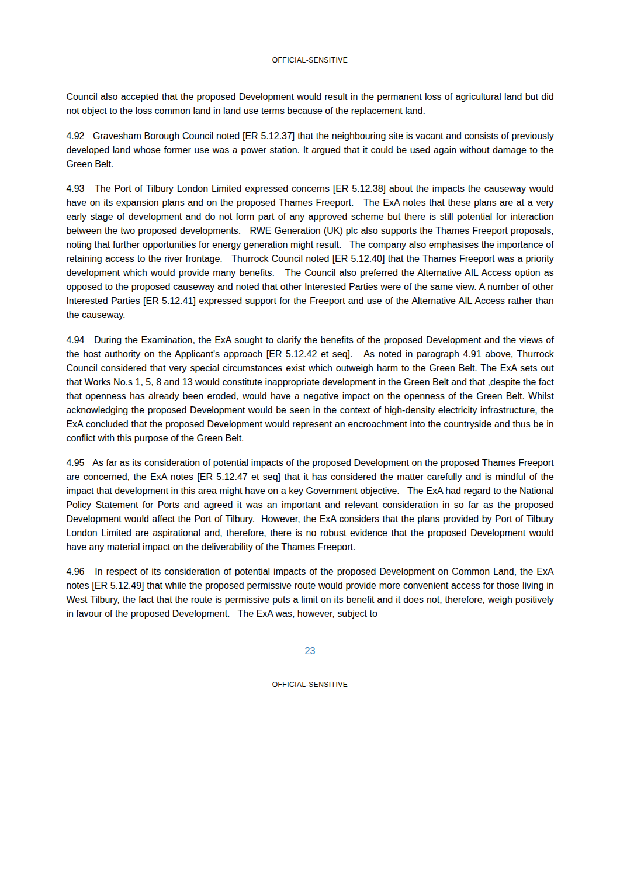OFFICIAL-SENSITIVE
Council also accepted that the proposed Development would result in the permanent loss of agricultural land but did not object to the loss common land in land use terms because of the replacement land.
4.92 Gravesham Borough Council noted [ER 5.12.37] that the neighbouring site is vacant and consists of previously developed land whose former use was a power station. It argued that it could be used again without damage to the Green Belt.
4.93 The Port of Tilbury London Limited expressed concerns [ER 5.12.38] about the impacts the causeway would have on its expansion plans and on the proposed Thames Freeport. The ExA notes that these plans are at a very early stage of development and do not form part of any approved scheme but there is still potential for interaction between the two proposed developments. RWE Generation (UK) plc also supports the Thames Freeport proposals, noting that further opportunities for energy generation might result. The company also emphasises the importance of retaining access to the river frontage. Thurrock Council noted [ER 5.12.40] that the Thames Freeport was a priority development which would provide many benefits. The Council also preferred the Alternative AIL Access option as opposed to the proposed causeway and noted that other Interested Parties were of the same view. A number of other Interested Parties [ER 5.12.41] expressed support for the Freeport and use of the Alternative AIL Access rather than the causeway.
4.94 During the Examination, the ExA sought to clarify the benefits of the proposed Development and the views of the host authority on the Applicant's approach [ER 5.12.42 et seq]. As noted in paragraph 4.91 above, Thurrock Council considered that very special circumstances exist which outweigh harm to the Green Belt. The ExA sets out that Works No.s 1, 5, 8 and 13 would constitute inappropriate development in the Green Belt and that ,despite the fact that openness has already been eroded, would have a negative impact on the openness of the Green Belt. Whilst acknowledging the proposed Development would be seen in the context of high-density electricity infrastructure, the ExA concluded that the proposed Development would represent an encroachment into the countryside and thus be in conflict with this purpose of the Green Belt.
4.95 As far as its consideration of potential impacts of the proposed Development on the proposed Thames Freeport are concerned, the ExA notes [ER 5.12.47 et seq] that it has considered the matter carefully and is mindful of the impact that development in this area might have on a key Government objective. The ExA had regard to the National Policy Statement for Ports and agreed it was an important and relevant consideration in so far as the proposed Development would affect the Port of Tilbury. However, the ExA considers that the plans provided by Port of Tilbury London Limited are aspirational and, therefore, there is no robust evidence that the proposed Development would have any material impact on the deliverability of the Thames Freeport.
4.96 In respect of its consideration of potential impacts of the proposed Development on Common Land, the ExA notes [ER 5.12.49] that while the proposed permissive route would provide more convenient access for those living in West Tilbury, the fact that the route is permissive puts a limit on its benefit and it does not, therefore, weigh positively in favour of the proposed Development. The ExA was, however, subject to
23
OFFICIAL-SENSITIVE